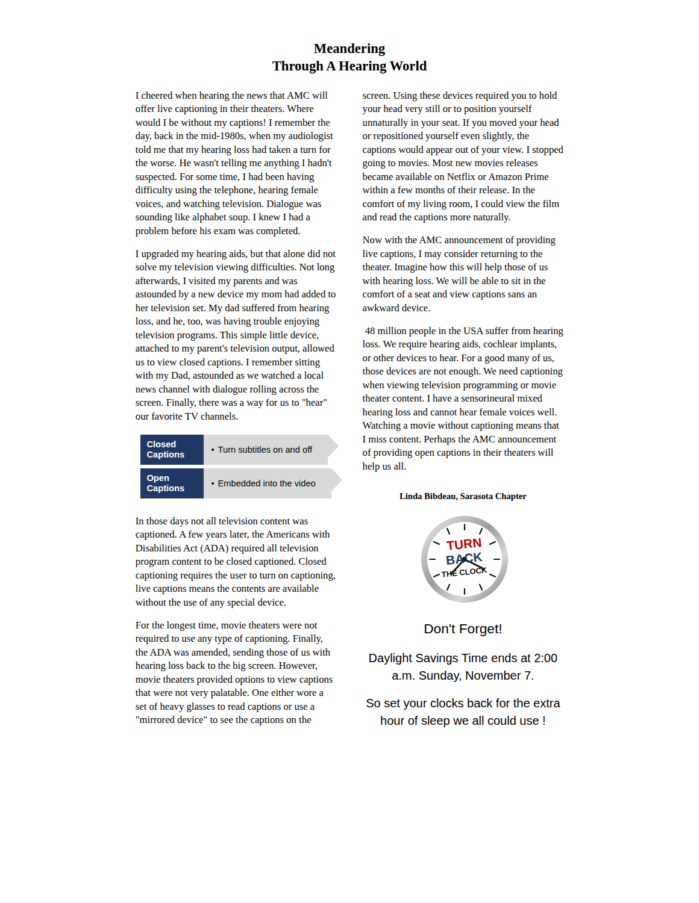Meandering
Through A Hearing World
I cheered when hearing the news that AMC will offer live captioning in their theaters. Where would I be without my captions! I remember the day, back in the mid-1980s, when my audiologist told me that my hearing loss had taken a turn for the worse. He wasn't telling me anything I hadn't suspected. For some time, I had been having difficulty using the telephone, hearing female voices, and watching television. Dialogue was sounding like alphabet soup. I knew I had a problem before his exam was completed.
I upgraded my hearing aids, but that alone did not solve my television viewing difficulties. Not long afterwards, I visited my parents and was astounded by a new device my mom had added to her television set. My dad suffered from hearing loss, and he, too, was having trouble enjoying television programs. This simple little device, attached to my parent's television output, allowed us to view closed captions. I remember sitting with my Dad, astounded as we watched a local news channel with dialogue rolling across the screen. Finally, there was a way for us to "hear" our favorite TV channels.
Closed
Captions
•Turn subtitles on and off
Open
Captions
•Embedded into the video
In those days not all television content was captioned. A few years later, the Americans with Disabilities Act (ADA) required all television program content to be closed captioned. Closed captioning requires the user to turn on captioning, live captions means the contents are available without the use of any special device.
For the longest time, movie theaters were not required to use any type of captioning. Finally, the ADA was amended, sending those of us with hearing loss back to the big screen. However, movie theaters provided options to view captions that were not very palatable. One either wore a set of heavy glasses to read captions or use a "mirrored device" to see the captions on the screen. Using these devices required you to hold your head very still or to position yourself unnaturally in your seat. If you moved your head or repositioned yourself even slightly, the captions would appear out of your view. I stopped going to movies. Most new movies releases became available on Netflix or Amazon Prime within a few months of their release. In the comfort of my living room, I could view the film and read the captions more naturally.
Now with the AMC announcement of providing live captions, I may consider returning to the theater. Imagine how this will help those of us with hearing loss. We will be able to sit in the comfort of a seat and view captions sans an awkward device.
48 million people in the USA suffer from hearing loss. We require hearing aids, cochlear implants, or other devices to hear. For a good many of us, those devices are not enough. We need captioning when viewing television programming or movie theater content. I have a sensorineural mixed hearing loss and cannot hear female voices well. Watching a movie without captioning means that I miss content. Perhaps the AMC announcement of providing open captions in their theaters will help us all.
Linda Bibdeau, Sarasota Chapter
TURN BACK THE CLOCK
Don't Forget!
Daylight Savings Time ends at 2:00 a.m. Sunday, November 7.
So set your clocks back for the extra hour of sleep we all could use !